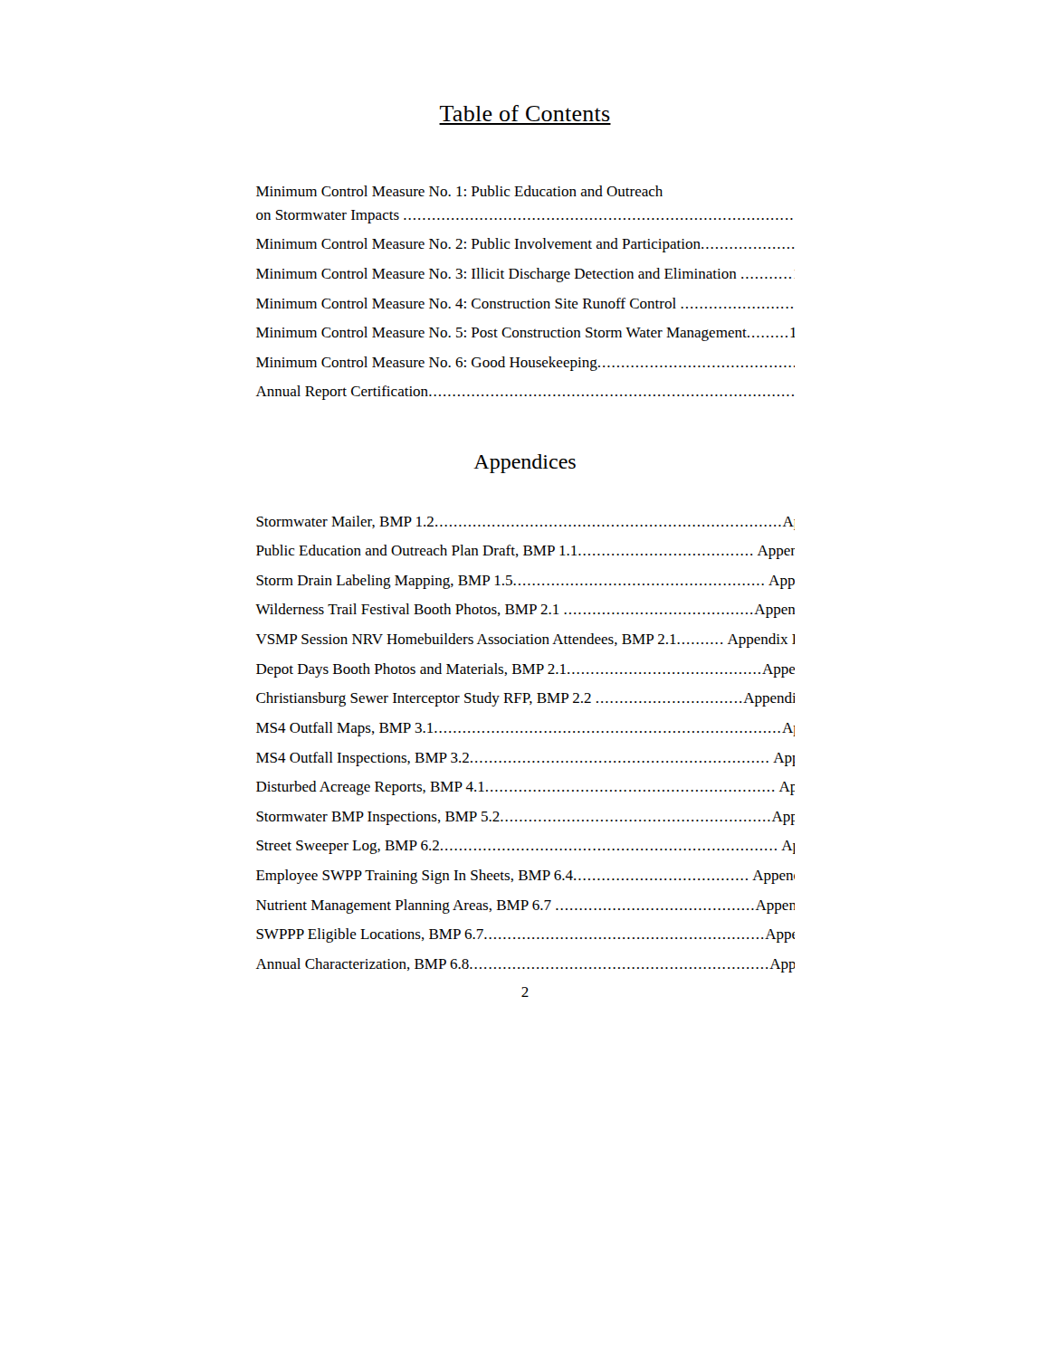Table of Contents
Minimum Control Measure No. 1: Public Education and Outreach
on Stormwater Impacts ................................................................................................. 3
Minimum Control Measure No. 2: Public Involvement and Participation....................... 7
Minimum Control Measure No. 3: Illicit Discharge Detection and Elimination ........... 10
Minimum Control Measure No. 4: Construction Site Runoff Control .......................... 13
Minimum Control Measure No. 5: Post Construction Storm Water Management......... 15
Minimum Control Measure No. 6: Good Housekeeping............................................... 17
Annual Report Certification.......................................................................................... 23
Appendices
Stormwater Mailer, BMP 1.2......................................................................... Appendix A
Public Education and Outreach Plan Draft, BMP 1.1..................................... Appendix B
Storm Drain Labeling Mapping, BMP 1.5..................................................... Appendix C
Wilderness Trail Festival Booth Photos, BMP 2.1 ........................................ Appendix D
VSMP Session NRV Homebuilders Association Attendees, BMP 2.1.......... Appendix E
Depot Days Booth Photos and Materials, BMP 2.1......................................... Appendix F
Christiansburg Sewer Interceptor Study RFP, BMP 2.2 ............................... Appendix G
MS4 Outfall Maps, BMP 3.1......................................................................... Appendix H
MS4 Outfall Inspections, BMP 3.2............................................................... Appendix I
Disturbed Acreage Reports, BMP 4.1............................................................. Appendix J
Stormwater BMP Inspections, BMP 5.2......................................................... Appendix K
Street Sweeper Log, BMP 6.2....................................................................... Appendix L
Employee SWPP Training Sign In Sheets, BMP 6.4..................................... Appendix M
Nutrient Management Planning Areas, BMP 6.7 .......................................... Appendix N
SWPPP Eligible Locations, BMP 6.7........................................................... Appendix O
Annual Characterization, BMP 6.8............................................................... Appendix P
2